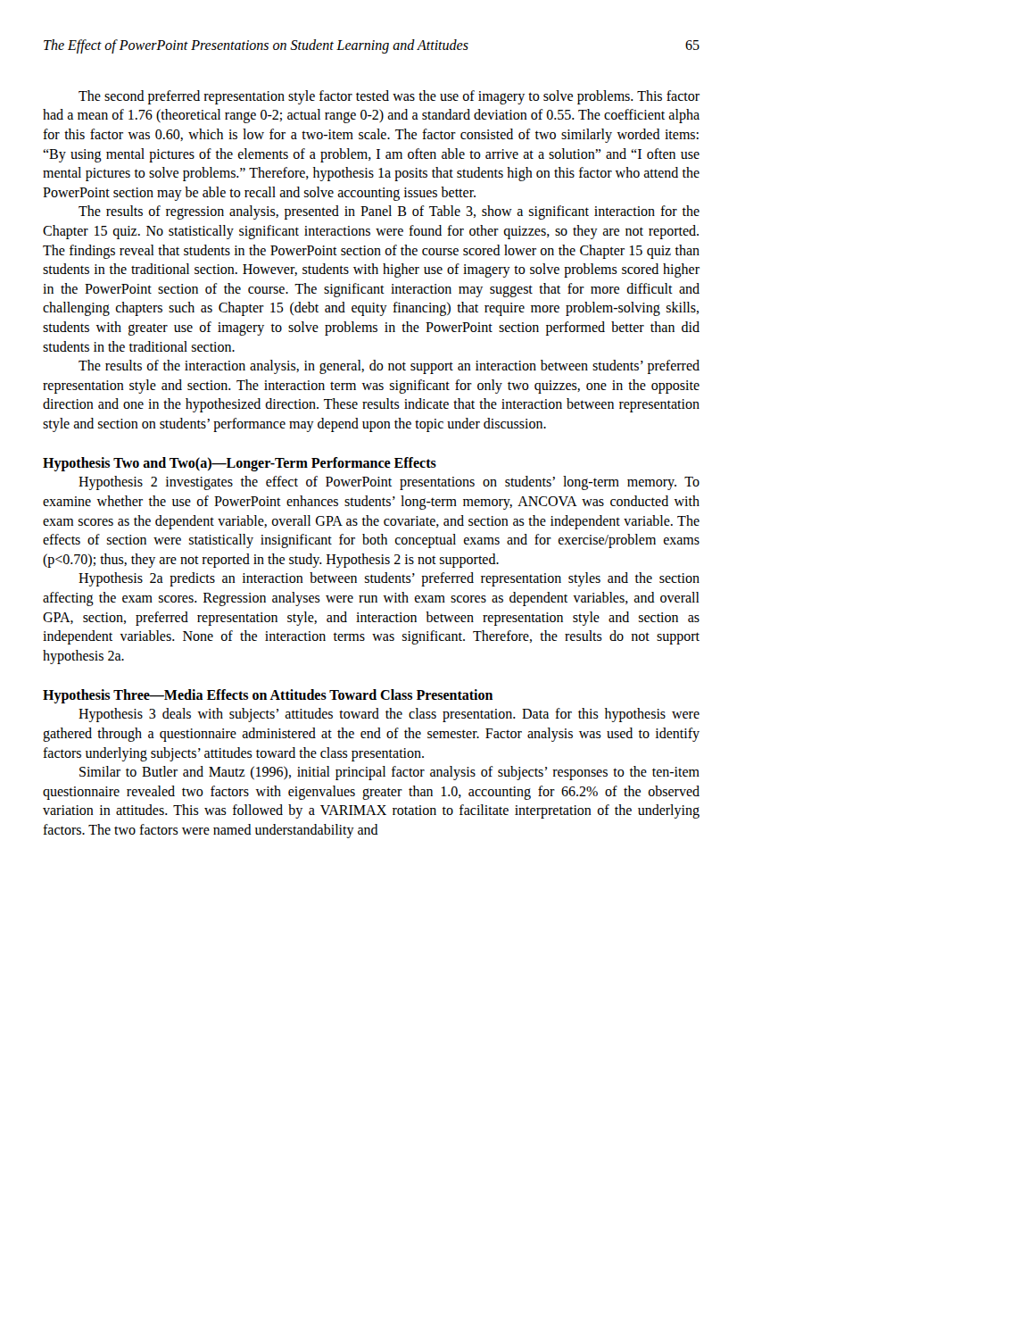The Effect of PowerPoint Presentations on Student Learning and Attitudes 65
The second preferred representation style factor tested was the use of imagery to solve problems. This factor had a mean of 1.76 (theoretical range 0-2; actual range 0-2) and a standard deviation of 0.55. The coefficient alpha for this factor was 0.60, which is low for a two-item scale. The factor consisted of two similarly worded items: “By using mental pictures of the elements of a problem, I am often able to arrive at a solution” and “I often use mental pictures to solve problems.” Therefore, hypothesis 1a posits that students high on this factor who attend the PowerPoint section may be able to recall and solve accounting issues better.
The results of regression analysis, presented in Panel B of Table 3, show a significant interaction for the Chapter 15 quiz. No statistically significant interactions were found for other quizzes, so they are not reported. The findings reveal that students in the PowerPoint section of the course scored lower on the Chapter 15 quiz than students in the traditional section. However, students with higher use of imagery to solve problems scored higher in the PowerPoint section of the course. The significant interaction may suggest that for more difficult and challenging chapters such as Chapter 15 (debt and equity financing) that require more problem-solving skills, students with greater use of imagery to solve problems in the PowerPoint section performed better than did students in the traditional section.
The results of the interaction analysis, in general, do not support an interaction between students’ preferred representation style and section. The interaction term was significant for only two quizzes, one in the opposite direction and one in the hypothesized direction. These results indicate that the interaction between representation style and section on students’ performance may depend upon the topic under discussion.
Hypothesis Two and Two(a)—Longer-Term Performance Effects
Hypothesis 2 investigates the effect of PowerPoint presentations on students’ long-term memory. To examine whether the use of PowerPoint enhances students’ long-term memory, ANCOVA was conducted with exam scores as the dependent variable, overall GPA as the covariate, and section as the independent variable. The effects of section were statistically insignificant for both conceptual exams and for exercise/problem exams (p<0.70); thus, they are not reported in the study. Hypothesis 2 is not supported.
Hypothesis 2a predicts an interaction between students’ preferred representation styles and the section affecting the exam scores. Regression analyses were run with exam scores as dependent variables, and overall GPA, section, preferred representation style, and interaction between representation style and section as independent variables. None of the interaction terms was significant. Therefore, the results do not support hypothesis 2a.
Hypothesis Three—Media Effects on Attitudes Toward Class Presentation
Hypothesis 3 deals with subjects’ attitudes toward the class presentation. Data for this hypothesis were gathered through a questionnaire administered at the end of the semester. Factor analysis was used to identify factors underlying subjects’ attitudes toward the class presentation.
Similar to Butler and Mautz (1996), initial principal factor analysis of subjects’ responses to the ten-item questionnaire revealed two factors with eigenvalues greater than 1.0, accounting for 66.2% of the observed variation in attitudes. This was followed by a VARIMAX rotation to facilitate interpretation of the underlying factors. The two factors were named understandability and